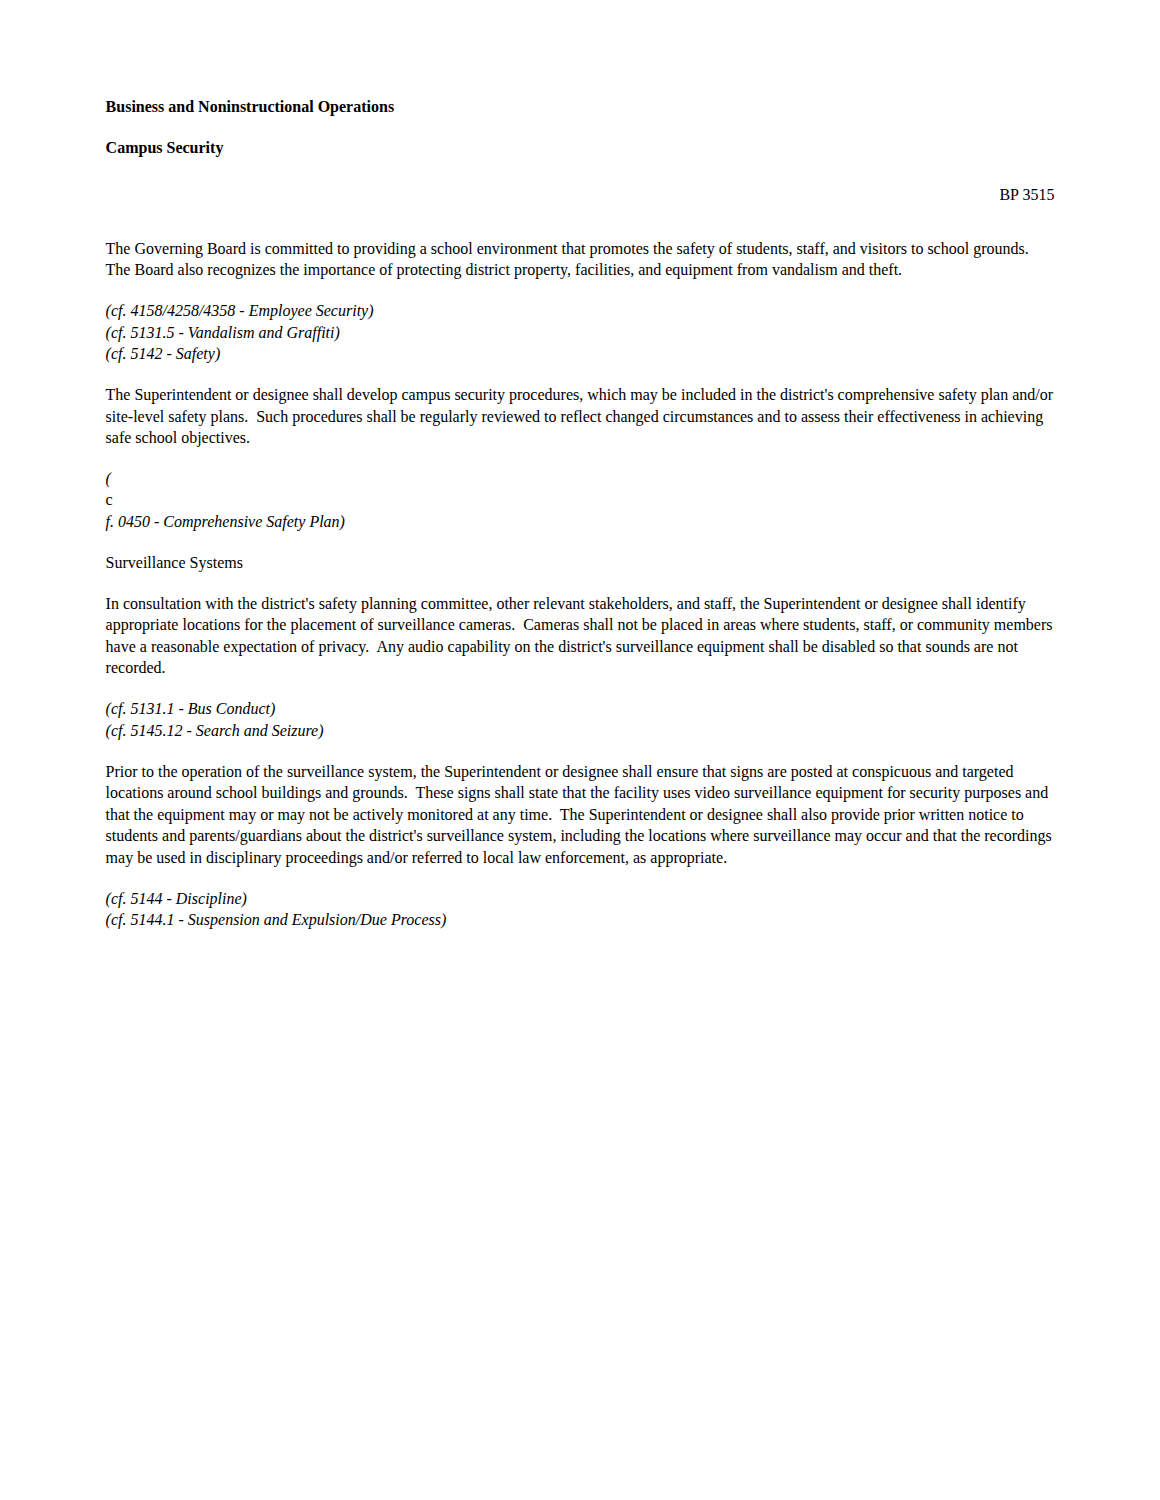Business and Noninstructional Operations
Campus Security
BP 3515
The Governing Board is committed to providing a school environment that promotes the safety of students, staff, and visitors to school grounds. The Board also recognizes the importance of protecting district property, facilities, and equipment from vandalism and theft.
(cf. 4158/4258/4358 - Employee Security) (cf. 5131.5 - Vandalism and Graffiti) (cf. 5142 - Safety)
The Superintendent or designee shall develop campus security procedures, which may be included in the district's comprehensive safety plan and/or site-level safety plans. Such procedures shall be regularly reviewed to reflect changed circumstances and to assess their effectiveness in achieving safe school objectives.
(cf. 0450 - Comprehensive Safety Plan)
Surveillance Systems
In consultation with the district's safety planning committee, other relevant stakeholders, and staff, the Superintendent or designee shall identify appropriate locations for the placement of surveillance cameras. Cameras shall not be placed in areas where students, staff, or community members have a reasonable expectation of privacy. Any audio capability on the district's surveillance equipment shall be disabled so that sounds are not recorded.
(cf. 5131.1 - Bus Conduct) (cf. 5145.12 - Search and Seizure)
Prior to the operation of the surveillance system, the Superintendent or designee shall ensure that signs are posted at conspicuous and targeted locations around school buildings and grounds. These signs shall state that the facility uses video surveillance equipment for security purposes and that the equipment may or may not be actively monitored at any time. The Superintendent or designee shall also provide prior written notice to students and parents/guardians about the district's surveillance system, including the locations where surveillance may occur and that the recordings may be used in disciplinary proceedings and/or referred to local law enforcement, as appropriate.
(cf. 5144 - Discipline) (cf. 5144.1 - Suspension and Expulsion/Due Process)